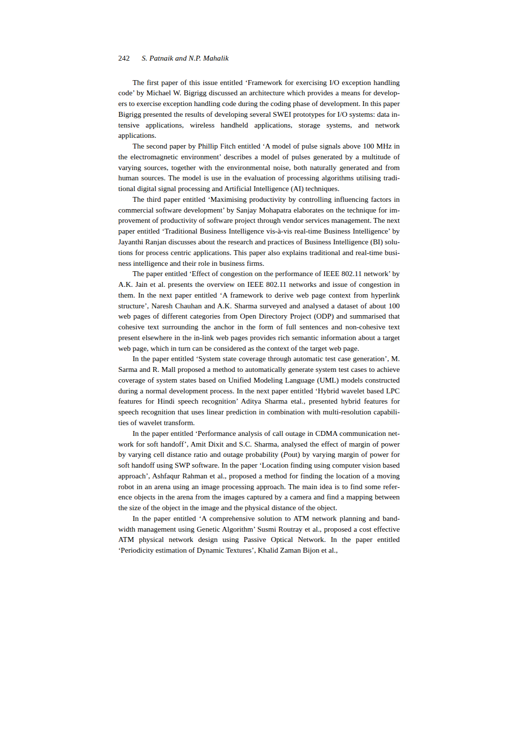242 S. Patnaik and N.P. Mahalik
The first paper of this issue entitled ‘Framework for exercising I/O exception handling code’ by Michael W. Bigrigg discussed an architecture which provides a means for developers to exercise exception handling code during the coding phase of development. In this paper Bigrigg presented the results of developing several SWEI prototypes for I/O systems: data intensive applications, wireless handheld applications, storage systems, and network applications.
The second paper by Phillip Fitch entitled ‘A model of pulse signals above 100 MHz in the electromagnetic environment’ describes a model of pulses generated by a multitude of varying sources, together with the environmental noise, both naturally generated and from human sources. The model is use in the evaluation of processing algorithms utilising traditional digital signal processing and Artificial Intelligence (AI) techniques.
The third paper entitled ‘Maximising productivity by controlling influencing factors in commercial software development’ by Sanjay Mohapatra elaborates on the technique for improvement of productivity of software project through vendor services management. The next paper entitled ‘Traditional Business Intelligence vis-à-vis real-time Business Intelligence’ by Jayanthi Ranjan discusses about the research and practices of Business Intelligence (BI) solutions for process centric applications. This paper also explains traditional and real-time business intelligence and their role in business firms.
The paper entitled ‘Effect of congestion on the performance of IEEE 802.11 network’ by A.K. Jain et al. presents the overview on IEEE 802.11 networks and issue of congestion in them. In the next paper entitled ‘A framework to derive web page context from hyperlink structure’, Naresh Chauhan and A.K. Sharma surveyed and analysed a dataset of about 100 web pages of different categories from Open Directory Project (ODP) and summarised that cohesive text surrounding the anchor in the form of full sentences and non-cohesive text present elsewhere in the in-link web pages provides rich semantic information about a target web page, which in turn can be considered as the context of the target web page.
In the paper entitled ‘System state coverage through automatic test case generation’, M. Sarma and R. Mall proposed a method to automatically generate system test cases to achieve coverage of system states based on Unified Modeling Language (UML) models constructed during a normal development process. In the next paper entitled ‘Hybrid wavelet based LPC features for Hindi speech recognition’ Aditya Sharma etal., presented hybrid features for speech recognition that uses linear prediction in combination with multi-resolution capabilities of wavelet transform.
In the paper entitled ‘Performance analysis of call outage in CDMA communication network for soft handoff’, Amit Dixit and S.C. Sharma, analysed the effect of margin of power by varying cell distance ratio and outage probability (Pout) by varying margin of power for soft handoff using SWP software. In the paper ‘Location finding using computer vision based approach’, Ashfaqur Rahman et al., proposed a method for finding the location of a moving robot in an arena using an image processing approach. The main idea is to find some reference objects in the arena from the images captured by a camera and find a mapping between the size of the object in the image and the physical distance of the object.
In the paper entitled ‘A comprehensive solution to ATM network planning and bandwidth management using Genetic Algorithm’ Susmi Routray et al., proposed a cost effective ATM physical network design using Passive Optical Network. In the paper entitled ‘Periodicity estimation of Dynamic Textures’, Khalid Zaman Bijon et al.,